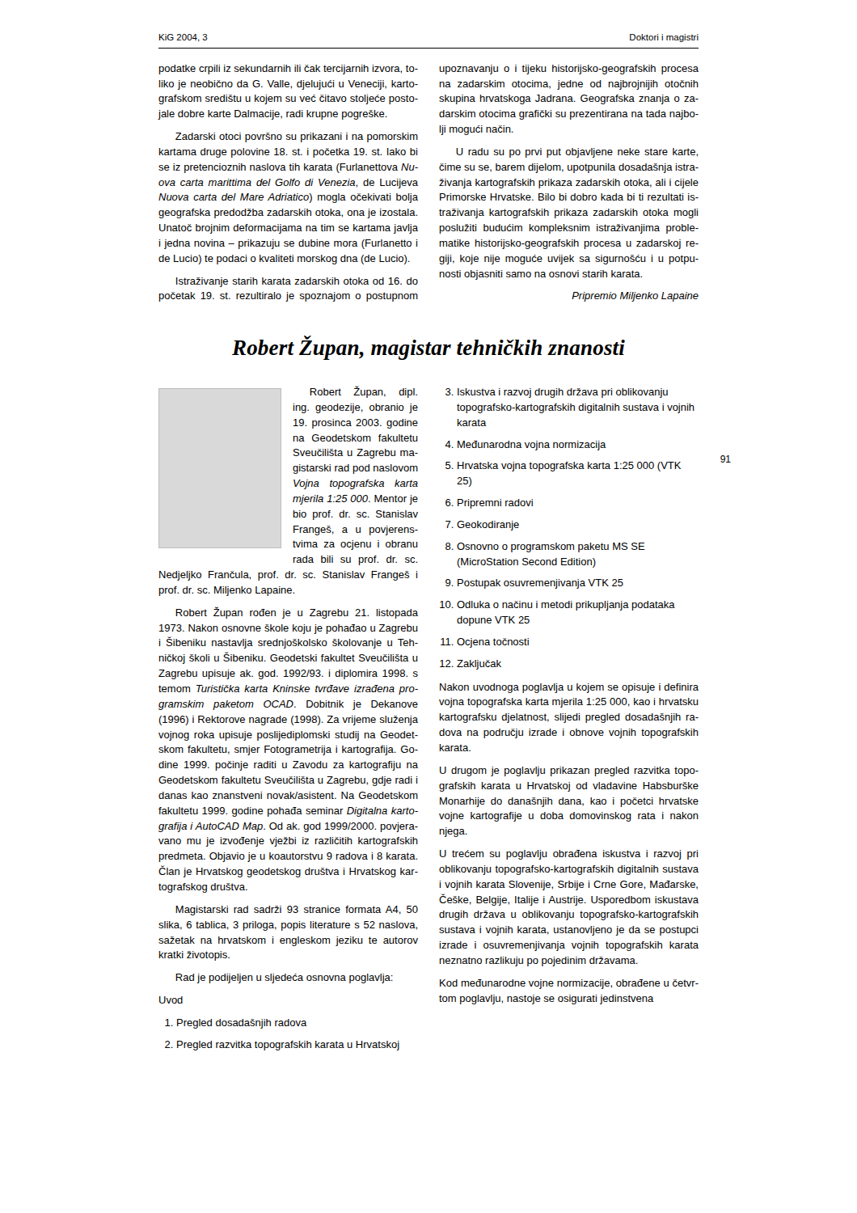KiG 2004, 3
Doktori i magistri
podatke crpili iz sekundarnih ili čak tercijarnih izvora, toliko je neobično da G. Valle, djelujući u Veneciji, kartografskom središtu u kojem su već čitavo stoljeće postojale dobre karte Dalmacije, radi krupne pogreške.
Zadarski otoci površno su prikazani i na pomorskim kartama druge polovine 18. st. i početka 19. st. Iako bi se iz pretencioznih naslova tih karata (Furlanettova Nuova carta marittima del Golfo di Venezia, de Lucijeva Nuova carta del Mare Adriatico) mogla očekivati bolja geografska predodžba zadarskih otoka, ona je izostala. Unatoč brojnim deformacijama na tim se kartama javlja i jedna novina – prikazuju se dubine mora (Furlanetto i de Lucio) te podaci o kvaliteti morskog dna (de Lucio).
Istraživanje starih karata zadarskih otoka od 16. do početak 19. st. rezultiralo je spoznajom o postupnom upoznavanju o i tijeku historijsko-geografskih procesa na zadarskim otocima, jedne od najbrojnijih otočnih skupina hrvatskoga Jadrana. Geografska znanja o zadarskim otocima grafički su prezentirana na tada najbolji mogući način.
U radu su po prvi put objavljene neke stare karte, čime su se, barem dijelom, upotpunila dosadašnja istraživanja kartografskih prikaza zadarskih otoka, ali i cijele Primorske Hrvatske. Bilo bi dobro kada bi ti rezultati istraživanja kartografskih prikaza zadarskih otoka mogli poslužiti budućim kompleksnim istraživanjima problematike historijsko-geografskih procesa u zadarskoj regiji, koje nije moguće uvijek sa sigurnošću i u potpunosti objasniti samo na osnovi starih karata.
Pripremio Miljenko Lapaine
Robert Župan, magistar tehničkih znanosti
91
Robert Župan, dipl. ing. geodezije, obranio je 19. prosinca 2003. godine na Geodetskom fakultetu Sveučilišta u Zagrebu magistarski rad pod naslovom Vojna topografska karta mjerila 1:25 000. Mentor je bio prof. dr. sc. Stanislav Frangeš, a u povjerenstvima za ocjenu i obranu rada bili su prof. dr. sc. Nedjeljko Frančula, prof. dr. sc. Stanislav Frangeš i prof. dr. sc. Miljenko Lapaine.
Robert Župan rođen je u Zagrebu 21. listopada 1973. Nakon osnovne škole koju je pohađao u Zagrebu i Šibeniku nastavlja srednjoškolsko školovanje u Tehničkoj školi u Šibeniku. Geodetski fakultet Sveučilišta u Zagrebu upisuje ak. god. 1992/93. i diplomira 1998. s temom Turistička karta Kninske tvrđave izrađena programskim paketom OCAD. Dobitnik je Dekanove (1996) i Rektorove nagrade (1998). Za vrijeme služenja vojnog roka upisuje poslijediplomski studij na Geodetskom fakultetu, smjer Fotogrametrija i kartografija. Godine 1999. počinje raditi u Zavodu za kartografiju na Geodetskom fakultetu Sveučilišta u Zagrebu, gdje radi i danas kao znanstveni novak/asistent. Na Geodetskom fakultetu 1999. godine pohađa seminar Digitalna kartografija i AutoCAD Map. Od ak. god 1999/2000. povjeravano mu je izvođenje vježbi iz različitih kartografskih predmeta. Objavio je u koautorstvu 9 radova i 8 karata. Član je Hrvatskog geodetskog društva i Hrvatskog kartografskog društva.
Magistarski rad sadrži 93 stranice formata A4, 50 slika, 6 tablica, 3 priloga, popis literature s 52 naslova, sažetak na hrvatskom i engleskom jeziku te autorov kratki životopis.
Rad je podijeljen u sljedeća osnovna poglavlja:
Uvod
Pregled dosadašnjih radova
Pregled razvitka topografskih karata u Hrvatskoj
Iskustva i razvoj drugih država pri oblikovanju topografsko-kartografskih digitalnih sustava i vojnih karata
Međunarodna vojna normizacija
Hrvatska vojna topografska karta 1:25 000 (VTK 25)
Pripremni radovi
Geokodiranje
Osnovno o programskom paketu MS SE (MicroStation Second Edition)
Postupak osuvremenjivanja VTK 25
Odluka o načinu i metodi prikupljanja podataka dopune VTK 25
Ocjena točnosti
Zaključak
Nakon uvodnoga poglavlja u kojem se opisuje i definira vojna topografska karta mjerila 1:25 000, kao i hrvatsku kartografsku djelatnost, slijedi pregled dosadašnjih radova na području izrade i obnove vojnih topografskih karata.
U drugom je poglavlju prikazan pregled razvitka topografskih karata u Hrvatskoj od vladavine Habsburške Monarhije do današnjih dana, kao i početci hrvatske vojne kartografije u doba domovinskog rata i nakon njega.
U trećem su poglavlju obrađena iskustva i razvoj pri oblikovanju topografsko-kartografskih digitalnih sustava i vojnih karata Slovenije, Srbije i Crne Gore, Mađarske, Češke, Belgije, Italije i Austrije. Usporedbom iskustava drugih država u oblikovanju topografsko-kartografskih sustava i vojnih karata, ustanovljeno je da se postupci izrade i osuvremenjivanja vojnih topografskih karata neznatno razlikuju po pojedinim državama.
Kod međunarodne vojne normizacije, obrađene u četvrtom poglavlju, nastoje se osigurati jedinstvena